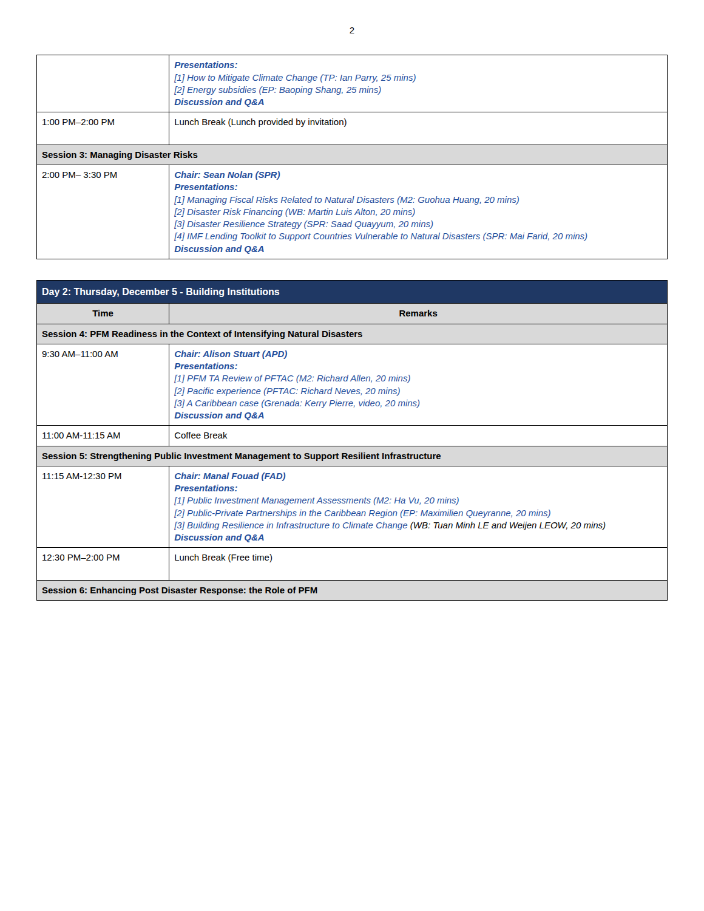2
| | Presentations: [1] How to Mitigate Climate Change (TP: Ian Parry, 25 mins) [2] Energy subsidies (EP: Baoping Shang, 25 mins) Discussion and Q&A |
| 1:00 PM–2:00 PM | Lunch Break (Lunch provided by invitation) |
| Session 3: Managing Disaster Risks |
| 2:00 PM– 3:30 PM | Chair: Sean Nolan (SPR) Presentations: [1] Managing Fiscal Risks Related to Natural Disasters (M2: Guohua Huang, 20 mins) [2] Disaster Risk Financing (WB: Martin Luis Alton, 20 mins) [3] Disaster Resilience Strategy (SPR: Saad Quayyum, 20 mins) [4] IMF Lending Toolkit to Support Countries Vulnerable to Natural Disasters (SPR: Mai Farid, 20 mins) Discussion and Q&A |
| Day 2: Thursday, December 5 - Building Institutions |
| Time | Remarks |
| Session 4: PFM Readiness in the Context of Intensifying Natural Disasters |
| 9:30 AM–11:00 AM | Chair: Alison Stuart (APD) Presentations: [1] PFM TA Review of PFTAC (M2: Richard Allen, 20 mins) [2] Pacific experience (PFTAC: Richard Neves, 20 mins) [3] A Caribbean case (Grenada: Kerry Pierre, video, 20 mins) Discussion and Q&A |
| 11:00 AM-11:15 AM | Coffee Break |
| Session 5: Strengthening Public Investment Management to Support Resilient Infrastructure |
| 11:15 AM-12:30 PM | Chair: Manal Fouad (FAD) Presentations: [1] Public Investment Management Assessments (M2: Ha Vu, 20 mins) [2] Public-Private Partnerships in the Caribbean Region (EP: Maximilien Queyranne, 20 mins) [3] Building Resilience in Infrastructure to Climate Change (WB: Tuan Minh LE and Weijen LEOW, 20 mins) Discussion and Q&A |
| 12:30 PM–2:00 PM | Lunch Break (Free time) |
| Session 6: Enhancing Post Disaster Response: the Role of PFM |